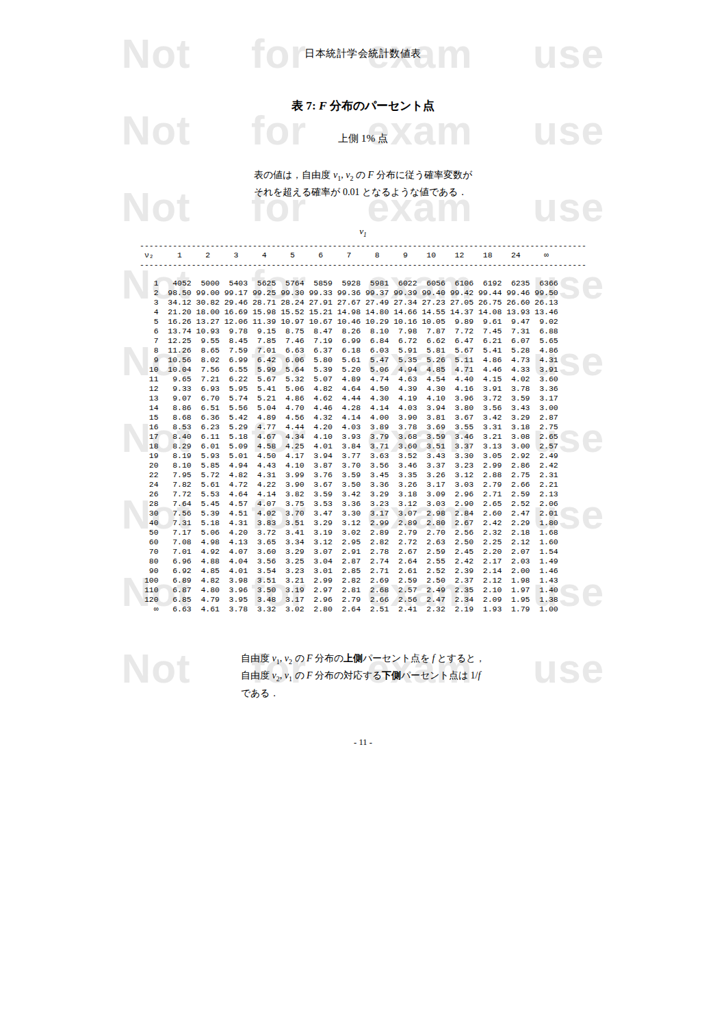Not for exam use
Not for exam use
Not for exam use
Not for exam use
Not for exam use
Not for exam use
Not for exam use
Not for exam use
Not for exam use
日本統計学会統計数値表
表 7: F 分布のパーセント点
上側 1% 点
表の値は，自由度 ν1, ν2 の F 分布に従う確率変数が
それを超える確率が 0.01 となるような値である．
ν1
-----------------------------------------------------------------------------------------------
 ν₂     1     2     3     4     5     6     7     8     9    10    12    18    24     ∞
-----------------------------------------------------------------------------------------------

   1   4052  5000  5403  5625  5764  5859  5928  5981  6022  6056  6106  6192  6235  6366
   2  98.50 99.00 99.17 99.25 99.30 99.33 99.36 99.37 99.39 99.40 99.42 99.44 99.46 99.50
   3  34.12 30.82 29.46 28.71 28.24 27.91 27.67 27.49 27.34 27.23 27.05 26.75 26.60 26.13
   4  21.20 18.00 16.69 15.98 15.52 15.21 14.98 14.80 14.66 14.55 14.37 14.08 13.93 13.46
   5  16.26 13.27 12.06 11.39 10.97 10.67 10.46 10.29 10.16 10.05  9.89  9.61  9.47  9.02
   6  13.74 10.93  9.78  9.15  8.75  8.47  8.26  8.10  7.98  7.87  7.72  7.45  7.31  6.88
   7  12.25  9.55  8.45  7.85  7.46  7.19  6.99  6.84  6.72  6.62  6.47  6.21  6.07  5.65
   8  11.26  8.65  7.59  7.01  6.63  6.37  6.18  6.03  5.91  5.81  5.67  5.41  5.28  4.86
   9  10.56  8.02  6.99  6.42  6.06  5.80  5.61  5.47  5.35  5.26  5.11  4.86  4.73  4.31
  10  10.04  7.56  6.55  5.99  5.64  5.39  5.20  5.06  4.94  4.85  4.71  4.46  4.33  3.91
  11   9.65  7.21  6.22  5.67  5.32  5.07  4.89  4.74  4.63  4.54  4.40  4.15  4.02  3.60
  12   9.33  6.93  5.95  5.41  5.06  4.82  4.64  4.50  4.39  4.30  4.16  3.91  3.78  3.36
  13   9.07  6.70  5.74  5.21  4.86  4.62  4.44  4.30  4.19  4.10  3.96  3.72  3.59  3.17
  14   8.86  6.51  5.56  5.04  4.70  4.46  4.28  4.14  4.03  3.94  3.80  3.56  3.43  3.00
  15   8.68  6.36  5.42  4.89  4.56  4.32  4.14  4.00  3.90  3.81  3.67  3.42  3.29  2.87
  16   8.53  6.23  5.29  4.77  4.44  4.20  4.03  3.89  3.78  3.69  3.55  3.31  3.18  2.75
  17   8.40  6.11  5.18  4.67  4.34  4.10  3.93  3.79  3.68  3.59  3.46  3.21  3.08  2.65
  18   8.29  6.01  5.09  4.58  4.25  4.01  3.84  3.71  3.60  3.51  3.37  3.13  3.00  2.57
  19   8.19  5.93  5.01  4.50  4.17  3.94  3.77  3.63  3.52  3.43  3.30  3.05  2.92  2.49
  20   8.10  5.85  4.94  4.43  4.10  3.87  3.70  3.56  3.46  3.37  3.23  2.99  2.86  2.42
  22   7.95  5.72  4.82  4.31  3.99  3.76  3.59  3.45  3.35  3.26  3.12  2.88  2.75  2.31
  24   7.82  5.61  4.72  4.22  3.90  3.67  3.50  3.36  3.26  3.17  3.03  2.79  2.66  2.21
  26   7.72  5.53  4.64  4.14  3.82  3.59  3.42  3.29  3.18  3.09  2.96  2.71  2.59  2.13
  28   7.64  5.45  4.57  4.07  3.75  3.53  3.36  3.23  3.12  3.03  2.90  2.65  2.52  2.06
  30   7.56  5.39  4.51  4.02  3.70  3.47  3.30  3.17  3.07  2.98  2.84  2.60  2.47  2.01
  40   7.31  5.18  4.31  3.83  3.51  3.29  3.12  2.99  2.89  2.80  2.67  2.42  2.29  1.80
  50   7.17  5.06  4.20  3.72  3.41  3.19  3.02  2.89  2.79  2.70  2.56  2.32  2.18  1.68
  60   7.08  4.98  4.13  3.65  3.34  3.12  2.95  2.82  2.72  2.63  2.50  2.25  2.12  1.60
  70   7.01  4.92  4.07  3.60  3.29  3.07  2.91  2.78  2.67  2.59  2.45  2.20  2.07  1.54
  80   6.96  4.88  4.04  3.56  3.25  3.04  2.87  2.74  2.64  2.55  2.42  2.17  2.03  1.49
  90   6.92  4.85  4.01  3.54  3.23  3.01  2.85  2.71  2.61  2.52  2.39  2.14  2.00  1.46
 100   6.89  4.82  3.98  3.51  3.21  2.99  2.82  2.69  2.59  2.50  2.37  2.12  1.98  1.43
 110   6.87  4.80  3.96  3.50  3.19  2.97  2.81  2.68  2.57  2.49  2.35  2.10  1.97  1.40
 120   6.85  4.79  3.95  3.48  3.17  2.96  2.79  2.66  2.56  2.47  2.34  2.09  1.95  1.38
   ∞   6.63  4.61  3.78  3.32  3.02  2.80  2.64  2.51  2.41  2.32  2.19  1.93  1.79  1.00
自由度 ν1, ν2 の F 分布の上側パーセント点を f とすると，
自由度 ν2, ν1 の F 分布の対応する下側パーセント点は 1/f
である．
- 11 -